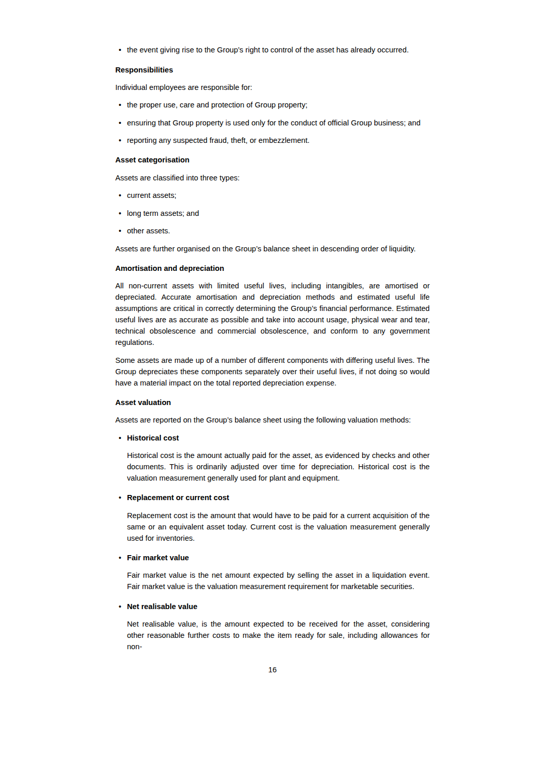the event giving rise to the Group’s right to control of the asset has already occurred.
Responsibilities
Individual employees are responsible for:
the proper use, care and protection of Group property;
ensuring that Group property is used only for the conduct of official Group business; and
reporting any suspected fraud, theft, or embezzlement.
Asset categorisation
Assets are classified into three types:
current assets;
long term assets; and
other assets.
Assets are further organised on the Group’s balance sheet in descending order of liquidity.
Amortisation and depreciation
All non-current assets with limited useful lives, including intangibles, are amortised or depreciated. Accurate amortisation and depreciation methods and estimated useful life assumptions are critical in correctly determining the Group’s financial performance. Estimated useful lives are as accurate as possible and take into account usage, physical wear and tear, technical obsolescence and commercial obsolescence, and conform to any government regulations.
Some assets are made up of a number of different components with differing useful lives. The Group depreciates these components separately over their useful lives, if not doing so would have a material impact on the total reported depreciation expense.
Asset valuation
Assets are reported on the Group’s balance sheet using the following valuation methods:
Historical cost
Historical cost is the amount actually paid for the asset, as evidenced by checks and other documents. This is ordinarily adjusted over time for depreciation. Historical cost is the valuation measurement generally used for plant and equipment.
Replacement or current cost
Replacement cost is the amount that would have to be paid for a current acquisition of the same or an equivalent asset today. Current cost is the valuation measurement generally used for inventories.
Fair market value
Fair market value is the net amount expected by selling the asset in a liquidation event. Fair market value is the valuation measurement requirement for marketable securities.
Net realisable value
Net realisable value, is the amount expected to be received for the asset, considering other reasonable further costs to make the item ready for sale, including allowances for non-
16